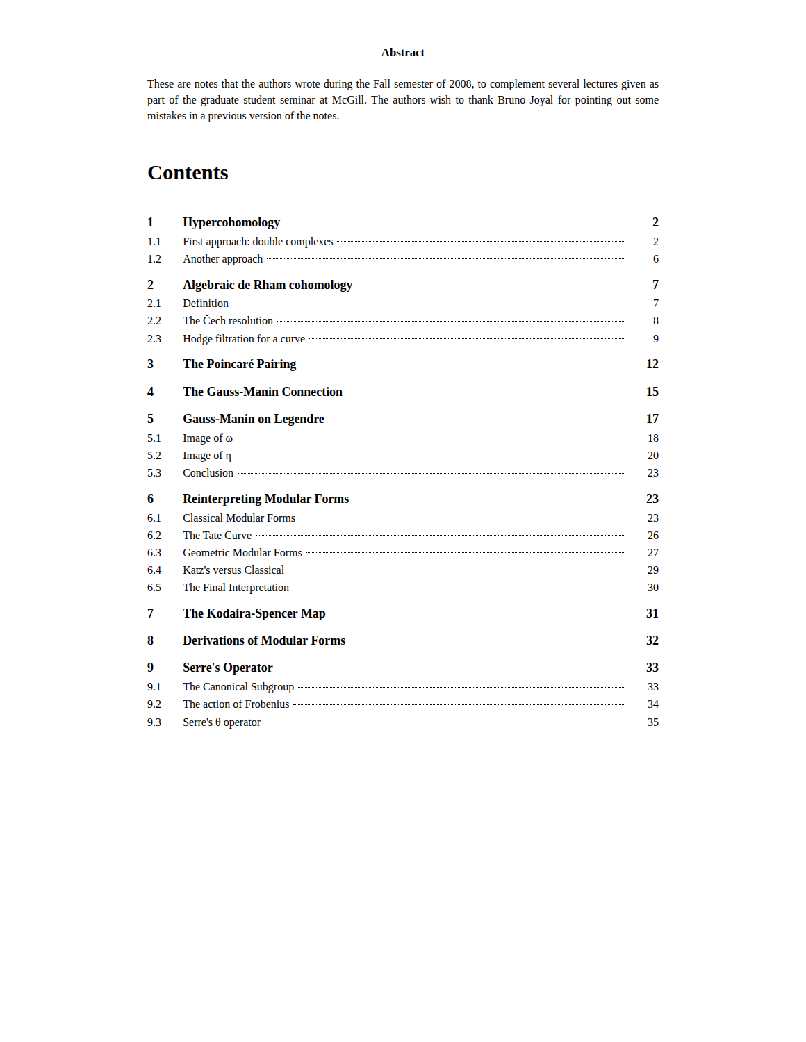Abstract
These are notes that the authors wrote during the Fall semester of 2008, to complement several lectures given as part of the graduate student seminar at McGill. The authors wish to thank Bruno Joyal for pointing out some mistakes in a previous version of the notes.
Contents
| 1 | Hypercohomology | 2 |
| 1.1 | First approach: double complexes | 2 |
| 1.2 | Another approach | 6 |
| 2 | Algebraic de Rham cohomology | 7 |
| 2.1 | Definition | 7 |
| 2.2 | The Čech resolution | 8 |
| 2.3 | Hodge filtration for a curve | 9 |
| 3 | The Poincaré Pairing | 12 |
| 4 | The Gauss-Manin Connection | 15 |
| 5 | Gauss-Manin on Legendre | 17 |
| 5.1 | Image of ω | 18 |
| 5.2 | Image of η | 20 |
| 5.3 | Conclusion | 23 |
| 6 | Reinterpreting Modular Forms | 23 |
| 6.1 | Classical Modular Forms | 23 |
| 6.2 | The Tate Curve | 26 |
| 6.3 | Geometric Modular Forms | 27 |
| 6.4 | Katz's versus Classical | 29 |
| 6.5 | The Final Interpretation | 30 |
| 7 | The Kodaira-Spencer Map | 31 |
| 8 | Derivations of Modular Forms | 32 |
| 9 | Serre's Operator | 33 |
| 9.1 | The Canonical Subgroup | 33 |
| 9.2 | The action of Frobenius | 34 |
| 9.3 | Serre's θ operator | 35 |